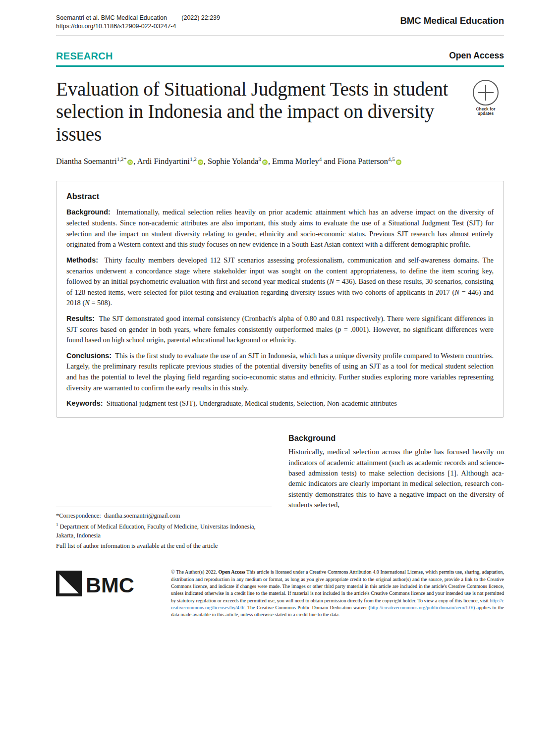Soemantri et al. BMC Medical Education (2022) 22:239
https://doi.org/10.1186/s12909-022-03247-4
BMC Medical Education
RESEARCH
Open Access
Evaluation of Situational Judgment Tests in student selection in Indonesia and the impact on diversity issues
Check for
updates
Diantha Soemantri1,2* , Ardi Findyartini1,2 , Sophie Yolanda3 , Emma Morley4 and Fiona Patterson4,5
Abstract
Background: Internationally, medical selection relies heavily on prior academic attainment which has an adverse impact on the diversity of selected students. Since non-academic attributes are also important, this study aims to evaluate the use of a Situational Judgment Test (SJT) for selection and the impact on student diversity relating to gender, ethnicity and socio-economic status. Previous SJT research has almost entirely originated from a Western context and this study focuses on new evidence in a South East Asian context with a different demographic profile.
Methods: Thirty faculty members developed 112 SJT scenarios assessing professionalism, communication and self-awareness domains. The scenarios underwent a concordance stage where stakeholder input was sought on the content appropriateness, to define the item scoring key, followed by an initial psychometric evaluation with first and second year medical students (N = 436). Based on these results, 30 scenarios, consisting of 128 nested items, were selected for pilot testing and evaluation regarding diversity issues with two cohorts of applicants in 2017 (N = 446) and 2018 (N = 508).
Results: The SJT demonstrated good internal consistency (Cronbach's alpha of 0.80 and 0.81 respectively). There were significant differences in SJT scores based on gender in both years, where females consistently outperformed males (p = .0001). However, no significant differences were found based on high school origin, parental educational background or ethnicity.
Conclusions: This is the first study to evaluate the use of an SJT in Indonesia, which has a unique diversity profile compared to Western countries. Largely, the preliminary results replicate previous studies of the potential diversity benefits of using an SJT as a tool for medical student selection and has the potential to level the playing field regarding socio-economic status and ethnicity. Further studies exploring more variables representing diversity are warranted to confirm the early results in this study.
Keywords: Situational judgment test (SJT), Undergraduate, Medical students, Selection, Non-academic attributes
*Correspondence: diantha.soemantri@gmail.com
1 Department of Medical Education, Faculty of Medicine, Universitas Indonesia, Jakarta, Indonesia
Full list of author information is available at the end of the article
Background
Historically, medical selection across the globe has focused heavily on indicators of academic attainment (such as academic records and science-based admission tests) to make selection decisions [1]. Although academic indicators are clearly important in medical selection, research consistently demonstrates this to have a negative impact on the diversity of students selected,
BMC
© The Author(s) 2022. Open Access This article is licensed under a Creative Commons Attribution 4.0 International License, which permits use, sharing, adaptation, distribution and reproduction in any medium or format, as long as you give appropriate credit to the original author(s) and the source, provide a link to the Creative Commons licence, and indicate if changes were made. The images or other third party material in this article are included in the article's Creative Commons licence, unless indicated otherwise in a credit line to the material. If material is not included in the article's Creative Commons licence and your intended use is not permitted by statutory regulation or exceeds the permitted use, you will need to obtain permission directly from the copyright holder. To view a copy of this licence, visit http://creativecommons.org/licenses/by/4.0/. The Creative Commons Public Domain Dedication waiver (http://creativecommons.org/publicdomain/zero/1.0/) applies to the data made available in this article, unless otherwise stated in a credit line to the data.